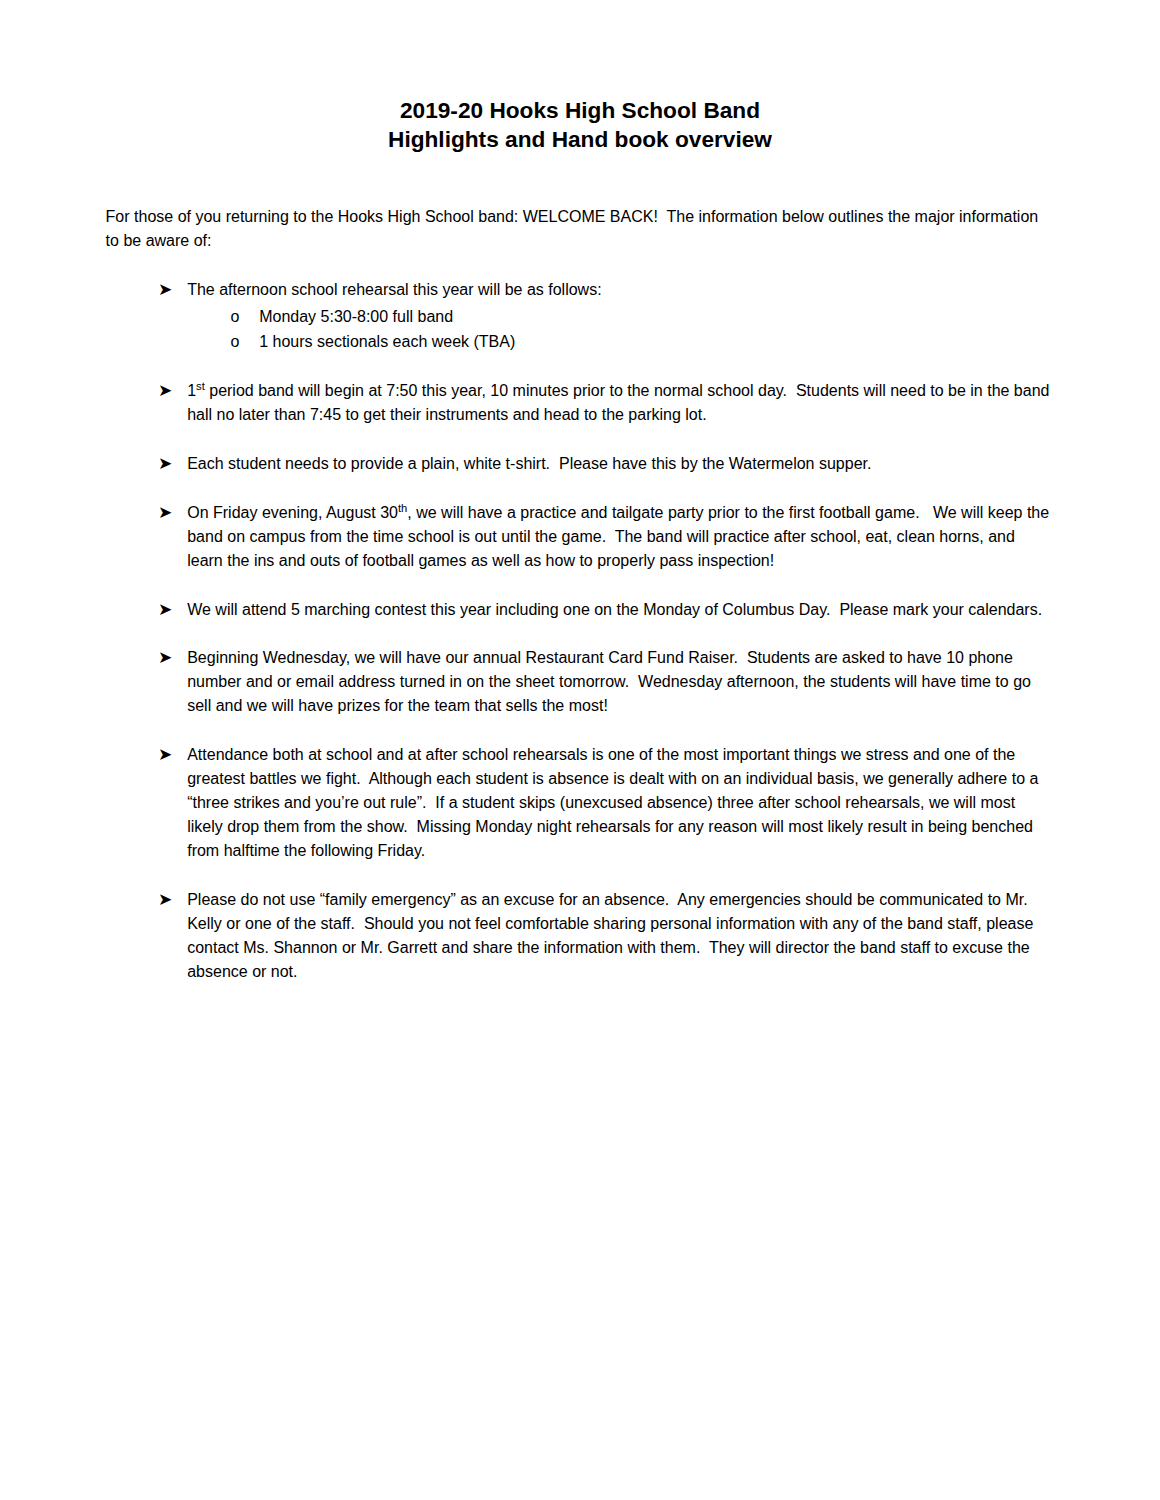2019-20 Hooks High School Band
Highlights and Hand book overview
For those of you returning to the Hooks High School band: WELCOME BACK! The information below outlines the major information to be aware of:
The afternoon school rehearsal this year will be as follows:
Monday 5:30-8:00 full band
1 hours sectionals each week (TBA)
1st period band will begin at 7:50 this year, 10 minutes prior to the normal school day. Students will need to be in the band hall no later than 7:45 to get their instruments and head to the parking lot.
Each student needs to provide a plain, white t-shirt. Please have this by the Watermelon supper.
On Friday evening, August 30th, we will have a practice and tailgate party prior to the first football game. We will keep the band on campus from the time school is out until the game. The band will practice after school, eat, clean horns, and learn the ins and outs of football games as well as how to properly pass inspection!
We will attend 5 marching contest this year including one on the Monday of Columbus Day. Please mark your calendars.
Beginning Wednesday, we will have our annual Restaurant Card Fund Raiser. Students are asked to have 10 phone number and or email address turned in on the sheet tomorrow. Wednesday afternoon, the students will have time to go sell and we will have prizes for the team that sells the most!
Attendance both at school and at after school rehearsals is one of the most important things we stress and one of the greatest battles we fight. Although each student is absence is dealt with on an individual basis, we generally adhere to a “three strikes and you’re out rule”. If a student skips (unexcused absence) three after school rehearsals, we will most likely drop them from the show. Missing Monday night rehearsals for any reason will most likely result in being benched from halftime the following Friday.
Please do not use “family emergency” as an excuse for an absence. Any emergencies should be communicated to Mr. Kelly or one of the staff. Should you not feel comfortable sharing personal information with any of the band staff, please contact Ms. Shannon or Mr. Garrett and share the information with them. They will director the band staff to excuse the absence or not.